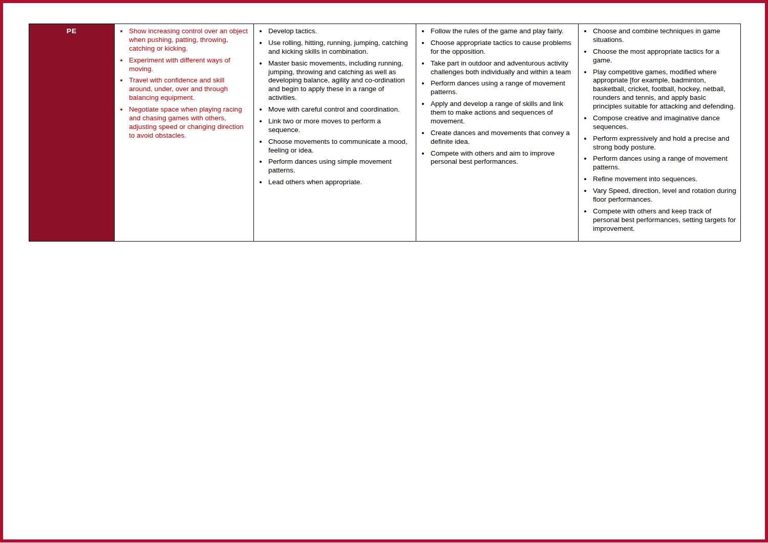| PE | Show increasing control over an object when pushing, patting, throwing, catching or kicking. Experiment with different ways of moving. Travel with confidence and skill around, under, over and through balancing equipment. Negotiate space when playing racing and chasing games with others, adjusting speed or changing direction to avoid obstacles. | Develop tactics. Use rolling, hitting, running, jumping, catching and kicking skills in combination. Master basic movements, including running, jumping, throwing and catching as well as developing balance, agility and co-ordination and begin to apply these in a range of activities. Move with careful control and coordination. Link two or more moves to perform a sequence. Choose movements to communicate a mood, feeling or idea. Perform dances using simple movement patterns. Lead others when appropriate. | Follow the rules of the game and play fairly. Choose appropriate tactics to cause problems for the opposition. Take part in outdoor and adventurous activity challenges both individually and within a team Perform dances using a range of movement patterns. Apply and develop a range of skills and link them to make actions and sequences of movement. Create dances and movements that convey a definite idea. Compete with others and aim to improve personal best performances. | Choose and combine techniques in game situations. Choose the most appropriate tactics for a game. Play competitive games, modified where appropriate [for example, badminton, basketball, cricket, football, hockey, netball, rounders and tennis, and apply basic principles suitable for attacking and defending. Compose creative and imaginative dance sequences. Perform expressively and hold a precise and strong body posture. Perform dances using a range of movement patterns. Refine movement into sequences. Vary Speed, direction, level and rotation during floor performances. Compete with others and keep track of personal best performances, setting targets for improvement. |